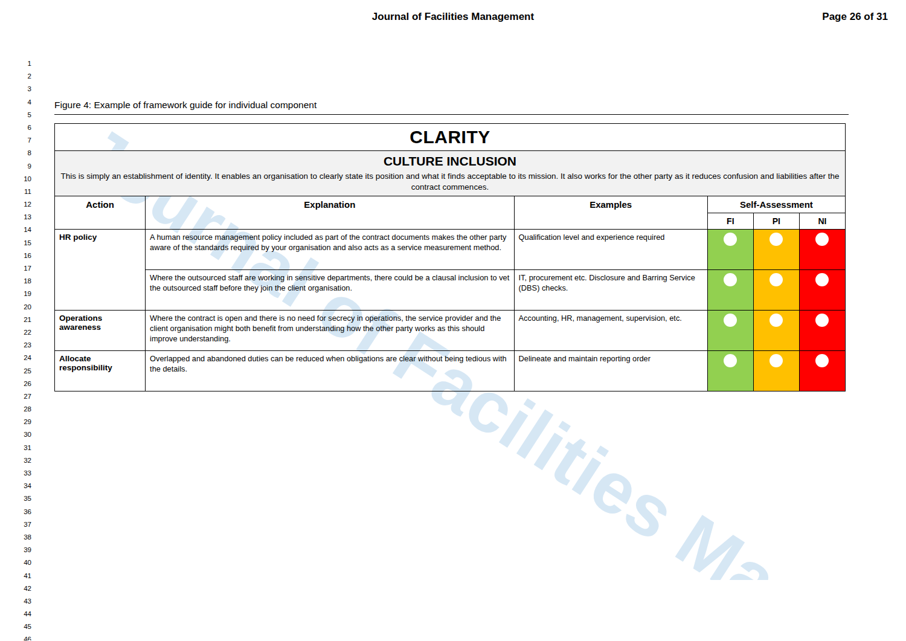Journal of Facilities Management
Page 26 of 31
1
2
3
4
5
6
7
8
9
10
11
12
13
14
15
16
17
18
19
20
21
22
23
24
25
26
27
28
29
30
31
32
33
34
35
36
37
38
39
40
41
42
43
44
45
46
47
Journal of Facilities Management
Figure 4: Example of framework guide for individual component
| CLARITY |
| CULTURE INCLUSION This is simply an establishment of identity. It enables an organisation to clearly state its position and what it finds acceptable to its mission. It also works for the other party as it reduces confusion and liabilities after the contract commences. |
| Action | Explanation | Examples | Self-Assessment |
| FI | PI | NI |
| HR policy | A human resource management policy included as part of the contract documents makes the other party aware of the standards required by your organisation and also acts as a service measurement method. | Qualification level and experience required | | | |
| Where the outsourced staff are working in sensitive departments, there could be a clausal inclusion to vet the outsourced staff before they join the client organisation. | IT, procurement etc. Disclosure and Barring Service (DBS) checks. | | | |
| Operations awareness | Where the contract is open and there is no need for secrecy in operations, the service provider and the client organisation might both benefit from understanding how the other party works as this should improve understanding. | Accounting, HR, management, supervision, etc. | | | |
| Allocate responsibility | Overlapped and abandoned duties can be reduced when obligations are clear without being tedious with the details. | Delineate and maintain reporting order | | | |